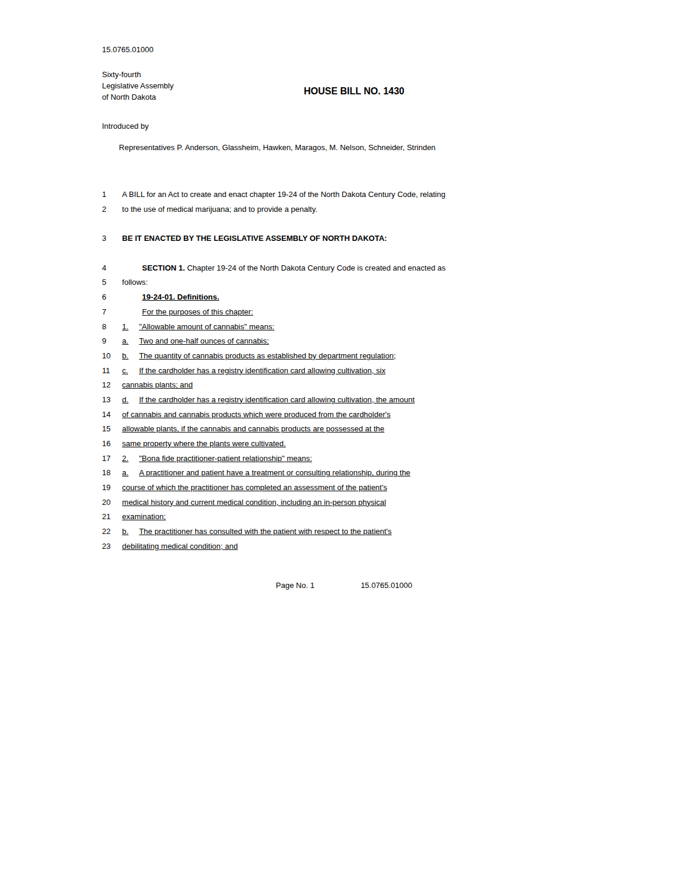15.0765.01000
Sixty-fourth
Legislative Assembly
of North Dakota
HOUSE BILL NO. 1430
Introduced by
Representatives P. Anderson, Glassheim, Hawken, Maragos, M. Nelson, Schneider, Strinden
| 1 | A BILL for an Act to create and enact chapter 19-24 of the North Dakota Century Code, relating |
| 2 | to the use of medical marijuana; and to provide a penalty. |
| 3 | BE IT ENACTED BY THE LEGISLATIVE ASSEMBLY OF NORTH DAKOTA: |
| 4 | SECTION 1. Chapter 19-24 of the North Dakota Century Code is created and enacted as |
| 5 | follows: |
| 6 | 19-24-01. Definitions. |
| 7 | For the purposes of this chapter: |
| 8 | 1. "Allowable amount of cannabis" means: |
| 9 | a. Two and one-half ounces of cannabis; |
| 10 | b. The quantity of cannabis products as established by department regulation; |
| 11 | c. If the cardholder has a registry identification card allowing cultivation, six |
| 12 | cannabis plants; and |
| 13 | d. If the cardholder has a registry identification card allowing cultivation, the amount |
| 14 | of cannabis and cannabis products which were produced from the cardholder's |
| 15 | allowable plants, if the cannabis and cannabis products are possessed at the |
| 16 | same property where the plants were cultivated. |
| 17 | 2. "Bona fide practitioner-patient relationship" means: |
| 18 | a. A practitioner and patient have a treatment or consulting relationship, during the |
| 19 | course of which the practitioner has completed an assessment of the patient's |
| 20 | medical history and current medical condition, including an in-person physical |
| 21 | examination; |
| 22 | b. The practitioner has consulted with the patient with respect to the patient's |
| 23 | debilitating medical condition; and |
Page No. 1 15.0765.01000